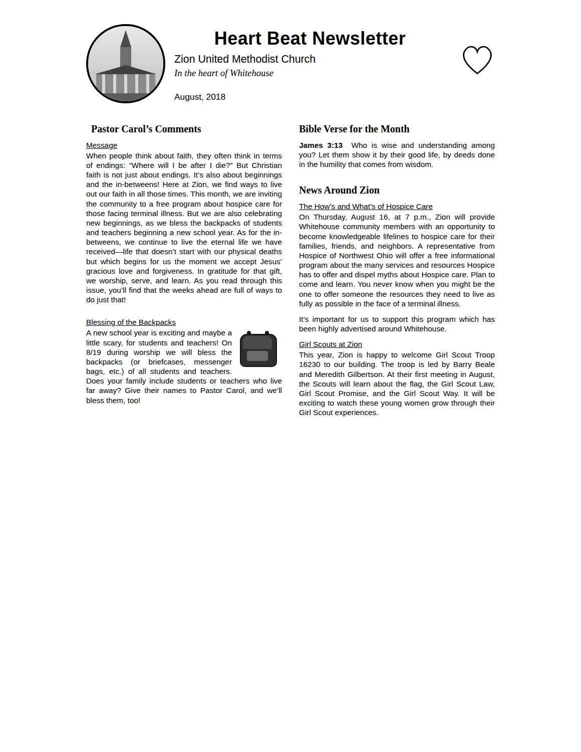Heart Beat Newsletter
Zion United Methodist Church
In the heart of Whitehouse
August, 2018
Pastor Carol’s Comments
Message
When people think about faith, they often think in terms of endings: “Where will I be after I die?” But Christian faith is not just about endings. It’s also about beginnings and the in-betweens! Here at Zion, we find ways to live out our faith in all those times. This month, we are inviting the community to a free program about hospice care for those facing terminal illness. But we are also celebrating new beginnings, as we bless the backpacks of students and teachers beginning a new school year. As for the in-betweens, we continue to live the eternal life we have received—life that doesn’t start with our physical deaths but which begins for us the moment we accept Jesus’ gracious love and forgiveness. In gratitude for that gift, we worship, serve, and learn. As you read through this issue, you’ll find that the weeks ahead are full of ways to do just that!
Blessing of the Backpacks
A new school year is exciting and maybe a little scary, for students and teachers! On 8/19 during worship we will bless the backpacks (or briefcases, messenger bags, etc.) of all students and teachers. Does your family include students or teachers who live far away? Give their names to Pastor Carol, and we’ll bless them, too!
Bible Verse for the Month
James 3:13 Who is wise and understanding among you? Let them show it by their good life, by deeds done in the humility that comes from wisdom.
News Around Zion
The How’s and What’s of Hospice Care
On Thursday, August 16, at 7 p.m., Zion will provide Whitehouse community members with an opportunity to become knowledgeable lifelines to hospice care for their families, friends, and neighbors. A representative from Hospice of Northwest Ohio will offer a free informational program about the many services and resources Hospice has to offer and dispel myths about Hospice care. Plan to come and learn. You never know when you might be the one to offer someone the resources they need to live as fully as possible in the face of a terminal illness.
It’s important for us to support this program which has been highly advertised around Whitehouse.
Girl Scouts at Zion
This year, Zion is happy to welcome Girl Scout Troop 16230 to our building. The troop is led by Barry Beale and Meredith Gilbertson. At their first meeting in August, the Scouts will learn about the flag, the Girl Scout Law, Girl Scout Promise, and the Girl Scout Way. It will be exciting to watch these young women grow through their Girl Scout experiences.